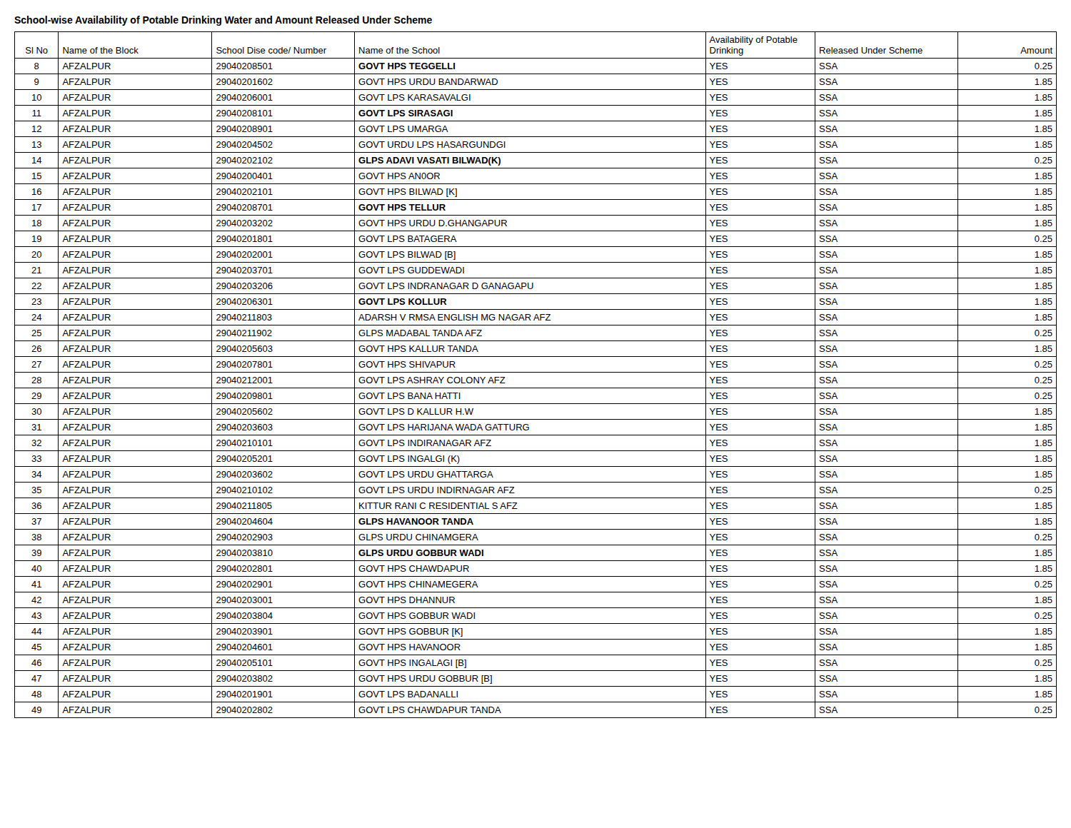School-wise Availability of Potable Drinking Water and Amount Released Under Scheme
| Sl No | Name of the Block | School Dise code/ Number | Name of the School | Availability of Potable Drinking | Released Under Scheme | Amount |
| --- | --- | --- | --- | --- | --- | --- |
| 8 | AFZALPUR | 29040208501 | GOVT HPS TEGGELLI | YES | SSA | 0.25 |
| 9 | AFZALPUR | 29040201602 | GOVT HPS URDU BANDARWAD | YES | SSA | 1.85 |
| 10 | AFZALPUR | 29040206001 | GOVT LPS KARASAVALGI | YES | SSA | 1.85 |
| 11 | AFZALPUR | 29040208101 | GOVT LPS SIRASAGI | YES | SSA | 1.85 |
| 12 | AFZALPUR | 29040208901 | GOVT LPS UMARGA | YES | SSA | 1.85 |
| 13 | AFZALPUR | 29040204502 | GOVT URDU LPS HASARGUNDGI | YES | SSA | 1.85 |
| 14 | AFZALPUR | 29040202102 | GLPS ADAVI VASATI BILWAD(K) | YES | SSA | 0.25 |
| 15 | AFZALPUR | 29040200401 | GOVT HPS AN0OR | YES | SSA | 1.85 |
| 16 | AFZALPUR | 29040202101 | GOVT HPS BILWAD [K] | YES | SSA | 1.85 |
| 17 | AFZALPUR | 29040208701 | GOVT HPS TELLUR | YES | SSA | 1.85 |
| 18 | AFZALPUR | 29040203202 | GOVT HPS URDU D.GHANGAPUR | YES | SSA | 1.85 |
| 19 | AFZALPUR | 29040201801 | GOVT LPS BATAGERA | YES | SSA | 0.25 |
| 20 | AFZALPUR | 29040202001 | GOVT LPS BILWAD [B] | YES | SSA | 1.85 |
| 21 | AFZALPUR | 29040203701 | GOVT LPS GUDDEWADI | YES | SSA | 1.85 |
| 22 | AFZALPUR | 29040203206 | GOVT LPS INDRANAGAR D GANAGAPU | YES | SSA | 1.85 |
| 23 | AFZALPUR | 29040206301 | GOVT LPS KOLLUR | YES | SSA | 1.85 |
| 24 | AFZALPUR | 29040211803 | ADARSH V RMSA ENGLISH MG NAGAR AFZ | YES | SSA | 1.85 |
| 25 | AFZALPUR | 29040211902 | GLPS MADABAL TANDA AFZ | YES | SSA | 0.25 |
| 26 | AFZALPUR | 29040205603 | GOVT HPS KALLUR TANDA | YES | SSA | 1.85 |
| 27 | AFZALPUR | 29040207801 | GOVT HPS SHIVAPUR | YES | SSA | 0.25 |
| 28 | AFZALPUR | 29040212001 | GOVT LPS ASHRAY COLONY AFZ | YES | SSA | 0.25 |
| 29 | AFZALPUR | 29040209801 | GOVT LPS BANA HATTI | YES | SSA | 0.25 |
| 30 | AFZALPUR | 29040205602 | GOVT LPS D KALLUR H.W | YES | SSA | 1.85 |
| 31 | AFZALPUR | 29040203603 | GOVT LPS HARIJANA WADA GATTURG | YES | SSA | 1.85 |
| 32 | AFZALPUR | 29040210101 | GOVT LPS INDIRANAGAR AFZ | YES | SSA | 1.85 |
| 33 | AFZALPUR | 29040205201 | GOVT LPS INGALGI (K) | YES | SSA | 1.85 |
| 34 | AFZALPUR | 29040203602 | GOVT LPS URDU GHATTARGA | YES | SSA | 1.85 |
| 35 | AFZALPUR | 29040210102 | GOVT LPS URDU INDIRNAGAR AFZ | YES | SSA | 0.25 |
| 36 | AFZALPUR | 29040211805 | KITTUR RANI C RESIDENTIAL S AFZ | YES | SSA | 1.85 |
| 37 | AFZALPUR | 29040204604 | GLPS HAVANOOR TANDA | YES | SSA | 1.85 |
| 38 | AFZALPUR | 29040202903 | GLPS URDU CHINAMGERA | YES | SSA | 0.25 |
| 39 | AFZALPUR | 29040203810 | GLPS URDU GOBBUR WADI | YES | SSA | 1.85 |
| 40 | AFZALPUR | 29040202801 | GOVT HPS CHAWDAPUR | YES | SSA | 1.85 |
| 41 | AFZALPUR | 29040202901 | GOVT HPS CHINAMEGERA | YES | SSA | 0.25 |
| 42 | AFZALPUR | 29040203001 | GOVT HPS DHANNUR | YES | SSA | 1.85 |
| 43 | AFZALPUR | 29040203804 | GOVT HPS GOBBUR WADI | YES | SSA | 0.25 |
| 44 | AFZALPUR | 29040203901 | GOVT HPS GOBBUR [K] | YES | SSA | 1.85 |
| 45 | AFZALPUR | 29040204601 | GOVT HPS HAVANOOR | YES | SSA | 1.85 |
| 46 | AFZALPUR | 29040205101 | GOVT HPS INGALAGI [B] | YES | SSA | 0.25 |
| 47 | AFZALPUR | 29040203802 | GOVT HPS URDU GOBBUR [B] | YES | SSA | 1.85 |
| 48 | AFZALPUR | 29040201901 | GOVT LPS BADANALLI | YES | SSA | 1.85 |
| 49 | AFZALPUR | 29040202802 | GOVT LPS CHAWDAPUR TANDA | YES | SSA | 0.25 |